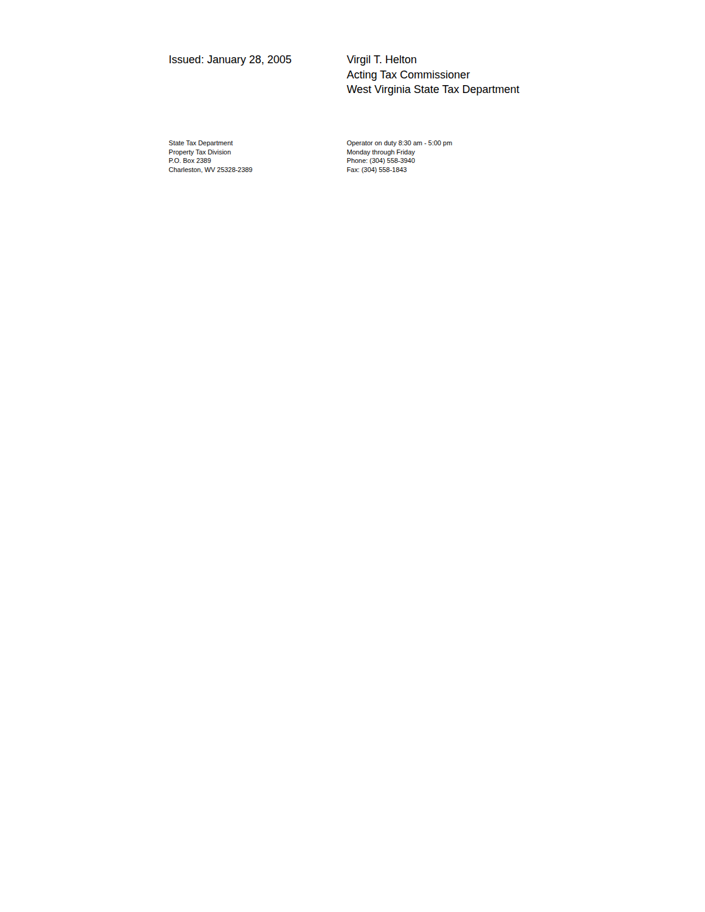Issued: January 28, 2005
Virgil T. Helton
Acting Tax Commissioner
West Virginia State Tax Department
State Tax Department
Property Tax Division
P.O. Box 2389
Charleston, WV 25328-2389
Operator on duty 8:30 am - 5:00 pm
Monday through Friday
Phone: (304) 558-3940
Fax: (304) 558-1843